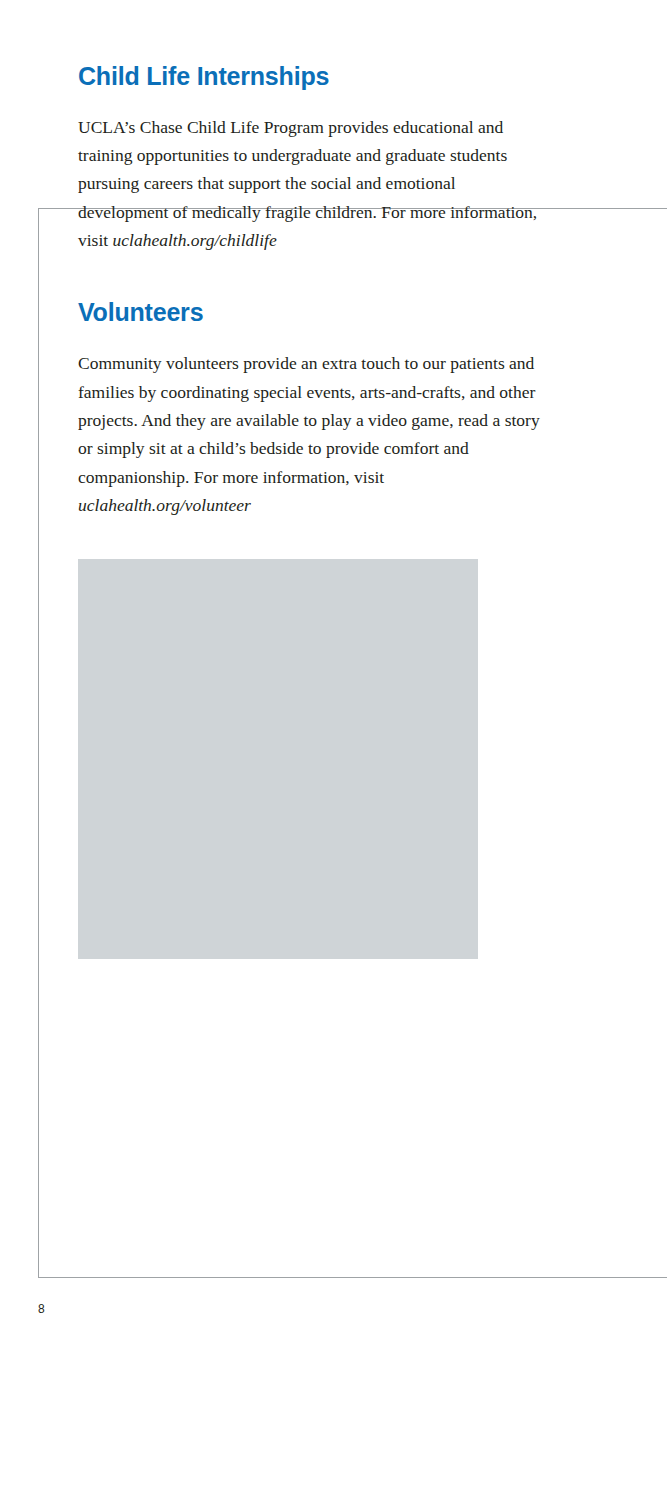Child Life Internships
UCLA’s Chase Child Life Program provides educational and training opportunities to undergraduate and graduate students pursuing careers that support the social and emotional development of medically fragile children. For more information, visit uclahealth.org/childlife
Volunteers
Community volunteers provide an extra touch to our patients and families by coordinating special events, arts-and-crafts, and other projects. And they are available to play a video game, read a story or simply sit at a child’s bedside to provide comfort and companionship. For more information, visit uclahealth.org/volunteer
8